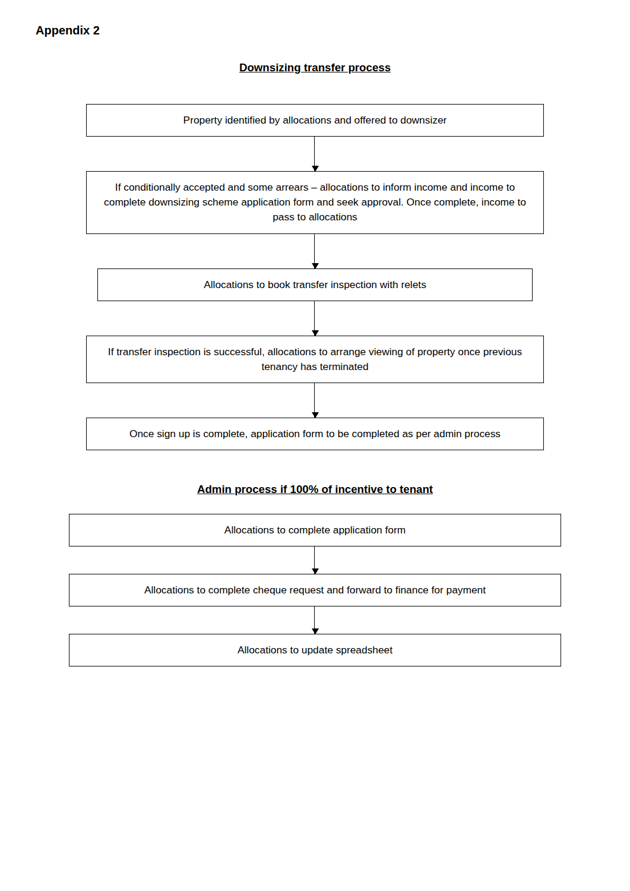Appendix 2
Downsizing transfer process
Property identified by allocations and offered to downsizer
If conditionally accepted and some arrears – allocations to inform income and income to complete downsizing scheme application form and seek approval. Once complete, income to pass to allocations
Allocations to book transfer inspection with relets
If transfer inspection is successful, allocations to arrange viewing of property once previous tenancy has terminated
Once sign up is complete, application form to be completed as per admin process
Admin process if 100% of incentive to tenant
Allocations to complete application form
Allocations to complete cheque request and forward to finance for payment
Allocations to update spreadsheet